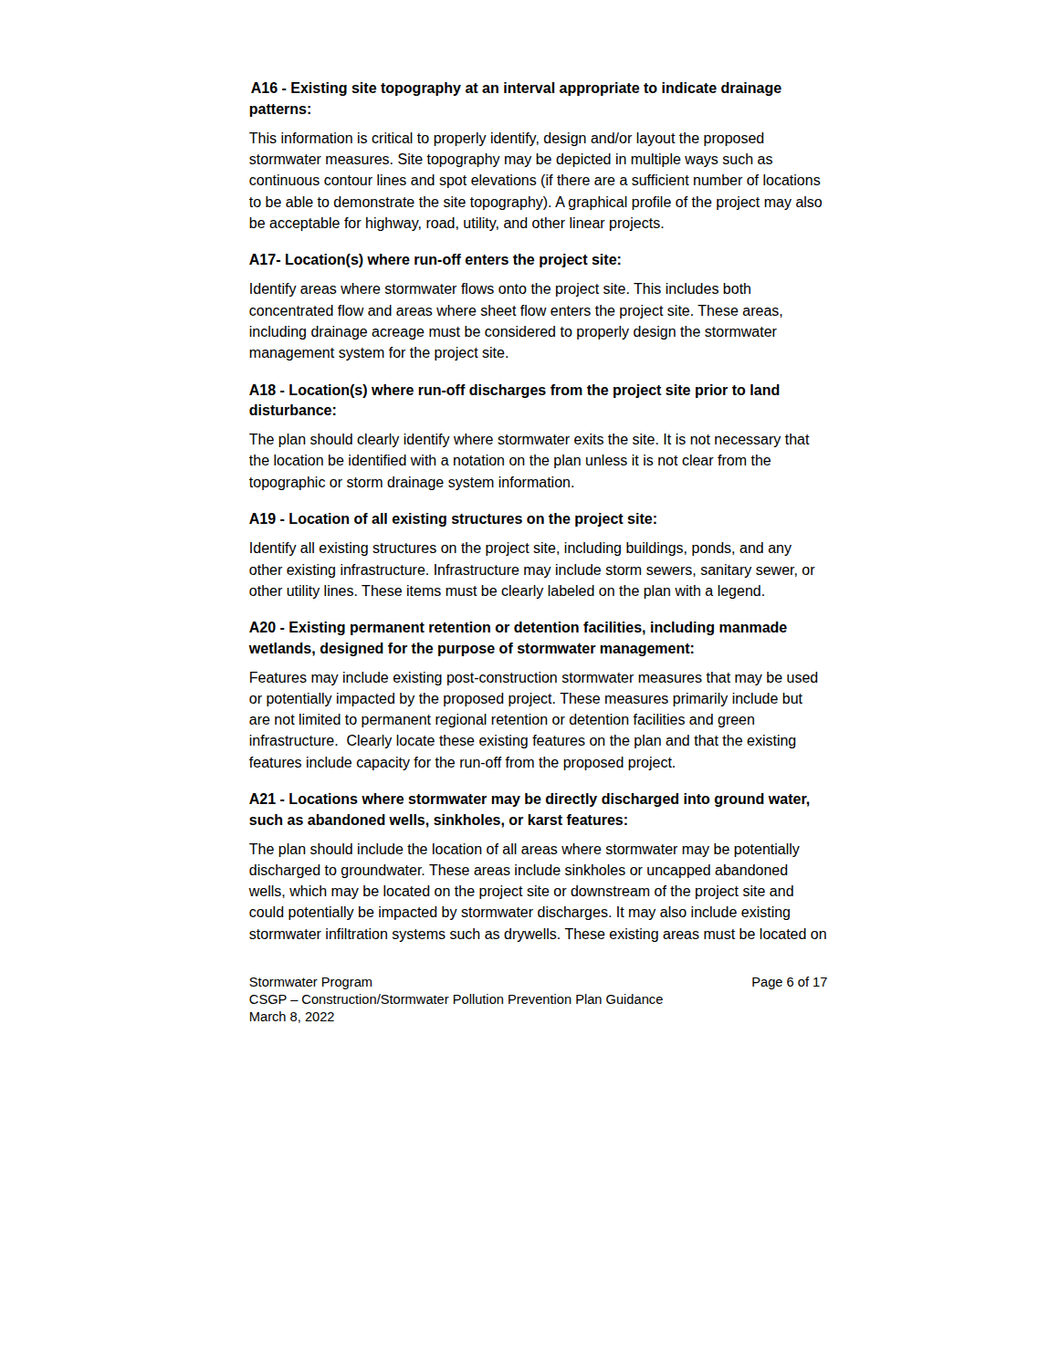A16 - Existing site topography at an interval appropriate to indicate drainage patterns:
This information is critical to properly identify, design and/or layout the proposed stormwater measures. Site topography may be depicted in multiple ways such as continuous contour lines and spot elevations (if there are a sufficient number of locations to be able to demonstrate the site topography). A graphical profile of the project may also be acceptable for highway, road, utility, and other linear projects.
A17- Location(s) where run-off enters the project site:
Identify areas where stormwater flows onto the project site. This includes both concentrated flow and areas where sheet flow enters the project site. These areas, including drainage acreage must be considered to properly design the stormwater management system for the project site.
A18 - Location(s) where run-off discharges from the project site prior to land disturbance:
The plan should clearly identify where stormwater exits the site. It is not necessary that the location be identified with a notation on the plan unless it is not clear from the topographic or storm drainage system information.
A19 - Location of all existing structures on the project site:
Identify all existing structures on the project site, including buildings, ponds, and any other existing infrastructure. Infrastructure may include storm sewers, sanitary sewer, or other utility lines. These items must be clearly labeled on the plan with a legend.
A20 - Existing permanent retention or detention facilities, including manmade wetlands, designed for the purpose of stormwater management:
Features may include existing post-construction stormwater measures that may be used or potentially impacted by the proposed project. These measures primarily include but are not limited to permanent regional retention or detention facilities and green infrastructure. Clearly locate these existing features on the plan and that the existing features include capacity for the run-off from the proposed project.
A21 - Locations where stormwater may be directly discharged into ground water, such as abandoned wells, sinkholes, or karst features:
The plan should include the location of all areas where stormwater may be potentially discharged to groundwater. These areas include sinkholes or uncapped abandoned wells, which may be located on the project site or downstream of the project site and could potentially be impacted by stormwater discharges. It may also include existing stormwater infiltration systems such as drywells. These existing areas must be located on
Stormwater Program
CSGP – Construction/Stormwater Pollution Prevention Plan Guidance
March 8, 2022
Page 6 of 17